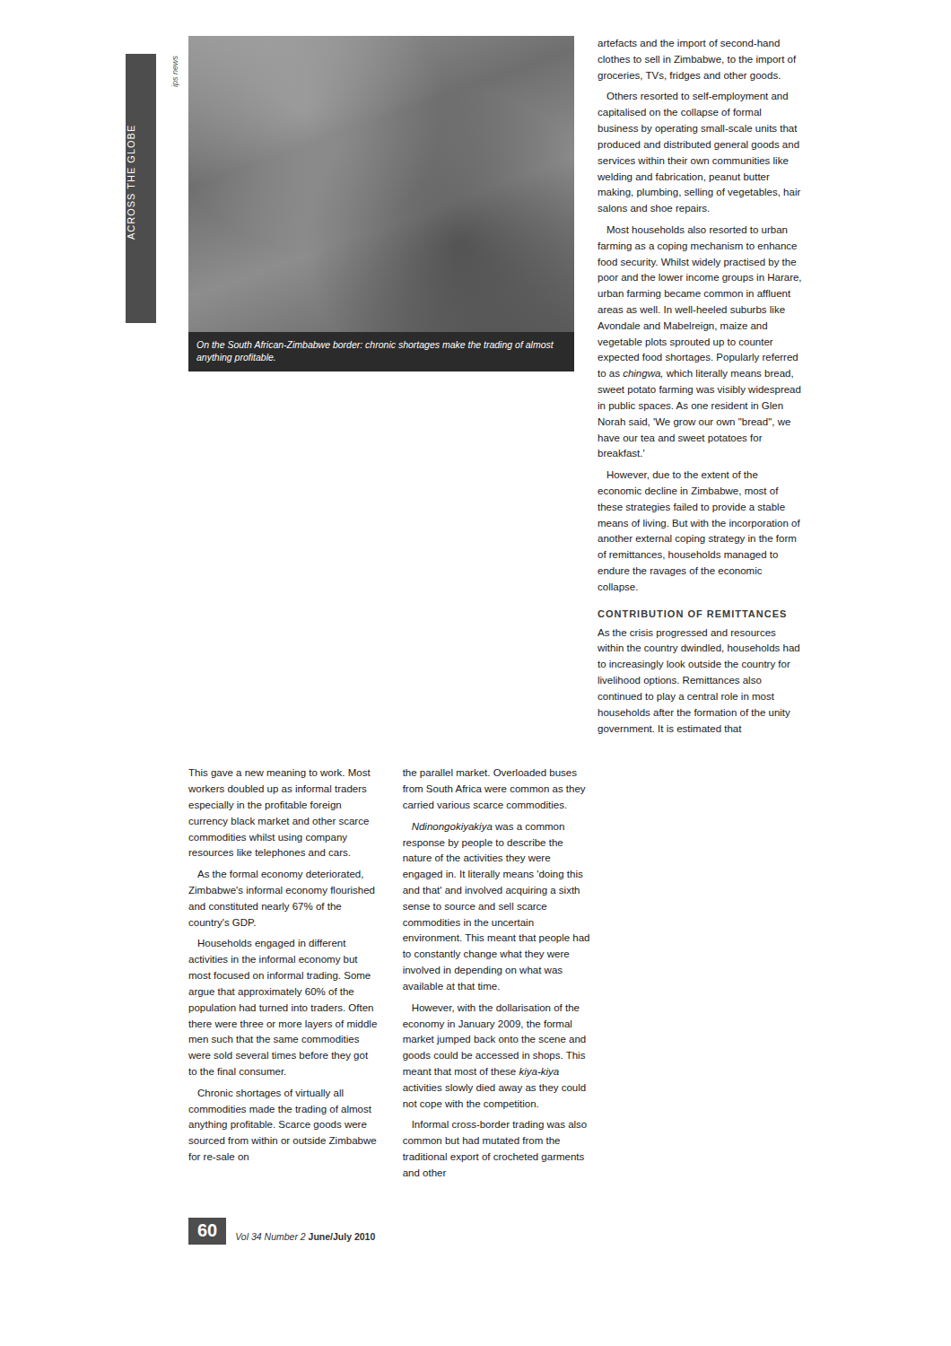ACROSS THE GLOBE
ips news
On the South African-Zimbabwe border: chronic shortages make the trading of almost anything profitable.
artefacts and the import of second-hand clothes to sell in Zimbabwe, to the import of groceries, TVs, fridges and other goods.
Others resorted to self-employment and capitalised on the collapse of formal business by operating small-scale units that produced and distributed general goods and services within their own communities like welding and fabrication, peanut butter making, plumbing, selling of vegetables, hair salons and shoe repairs.
Most households also resorted to urban farming as a coping mechanism to enhance food security. Whilst widely practised by the poor and the lower income groups in Harare, urban farming became common in affluent areas as well. In well-heeled suburbs like Avondale and Mabelreign, maize and vegetable plots sprouted up to counter expected food shortages. Popularly referred to as chingwa, which literally means bread, sweet potato farming was visibly widespread in public spaces. As one resident in Glen Norah said, 'We grow our own "bread", we have our tea and sweet potatoes for breakfast.'
However, due to the extent of the economic decline in Zimbabwe, most of these strategies failed to provide a stable means of living. But with the incorporation of another external coping strategy in the form of remittances, households managed to endure the ravages of the economic collapse.
CONTRIBUTION OF REMITTANCES
As the crisis progressed and resources within the country dwindled, households had to increasingly look outside the country for livelihood options. Remittances also continued to play a central role in most households after the formation of the unity government. It is estimated that
This gave a new meaning to work. Most workers doubled up as informal traders especially in the profitable foreign currency black market and other scarce commodities whilst using company resources like telephones and cars.
As the formal economy deteriorated, Zimbabwe's informal economy flourished and constituted nearly 67% of the country's GDP.
Households engaged in different activities in the informal economy but most focused on informal trading. Some argue that approximately 60% of the population had turned into traders. Often there were three or more layers of middle men such that the same commodities were sold several times before they got to the final consumer.
Chronic shortages of virtually all commodities made the trading of almost anything profitable. Scarce goods were sourced from within or outside Zimbabwe for re-sale on
the parallel market. Overloaded buses from South Africa were common as they carried various scarce commodities.
Ndinongokiyakiya was a common response by people to describe the nature of the activities they were engaged in. It literally means 'doing this and that' and involved acquiring a sixth sense to source and sell scarce commodities in the uncertain environment. This meant that people had to constantly change what they were involved in depending on what was available at that time.
However, with the dollarisation of the economy in January 2009, the formal market jumped back onto the scene and goods could be accessed in shops. This meant that most of these kiya-kiya activities slowly died away as they could not cope with the competition.
Informal cross-border trading was also common but had mutated from the traditional export of crocheted garments and other
60
Vol 34 Number 2 June/July 2010